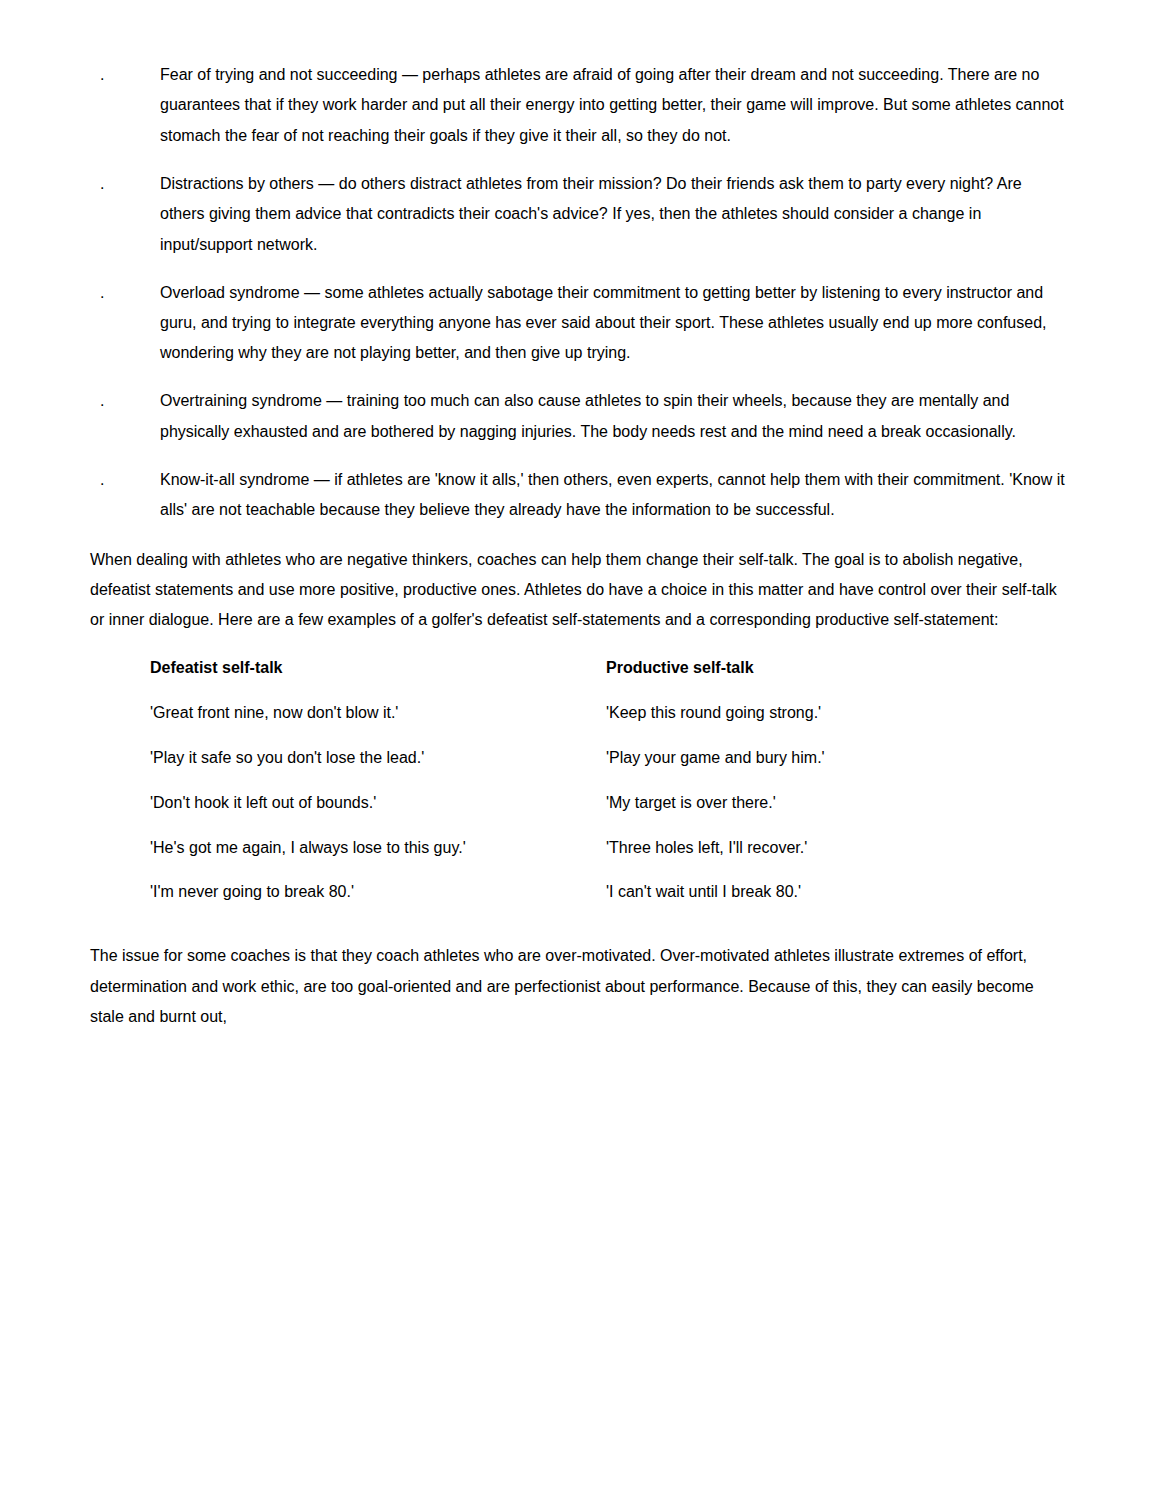. Fear of trying and not succeeding — perhaps athletes are afraid of going after their dream and not succeeding. There are no guarantees that if they work harder and put all their energy into getting better, their game will improve. But some athletes cannot stomach the fear of not reaching their goals if they give it their all, so they do not.
. Distractions by others — do others distract athletes from their mission? Do their friends ask them to party every night? Are others giving them advice that contradicts their coach's advice? If yes, then the athletes should consider a change in input/support network.
. Overload syndrome — some athletes actually sabotage their commitment to getting better by listening to every instructor and guru, and trying to integrate everything anyone has ever said about their sport. These athletes usually end up more confused, wondering why they are not playing better, and then give up trying.
. Overtraining syndrome — training too much can also cause athletes to spin their wheels, because they are mentally and physically exhausted and are bothered by nagging injuries. The body needs rest and the mind need a break occasionally.
. Know-it-all syndrome — if athletes are 'know it alls,' then others, even experts, cannot help them with their commitment. 'Know it alls' are not teachable because they believe they already have the information to be successful.
When dealing with athletes who are negative thinkers, coaches can help them change their self-talk. The goal is to abolish negative, defeatist statements and use more positive, productive ones. Athletes do have a choice in this matter and have control over their self-talk or inner dialogue. Here are a few examples of a golfer's defeatist self-statements and a corresponding productive self-statement:
| Defeatist self-talk | Productive self-talk |
| --- | --- |
| 'Great front nine, now don't blow it.' | 'Keep this round going strong.' |
| 'Play it safe so you don't lose the lead.' | 'Play your game and bury him.' |
| 'Don't hook it left out of bounds.' | 'My target is over there.' |
| 'He's got me again, I always lose to this guy.' | 'Three holes left, I'll recover.' |
| 'I'm never going to break 80.' | 'I can't wait until I break 80.' |
The issue for some coaches is that they coach athletes who are over-motivated. Over-motivated athletes illustrate extremes of effort, determination and work ethic, are too goal-oriented and are perfectionist about performance. Because of this, they can easily become stale and burnt out,